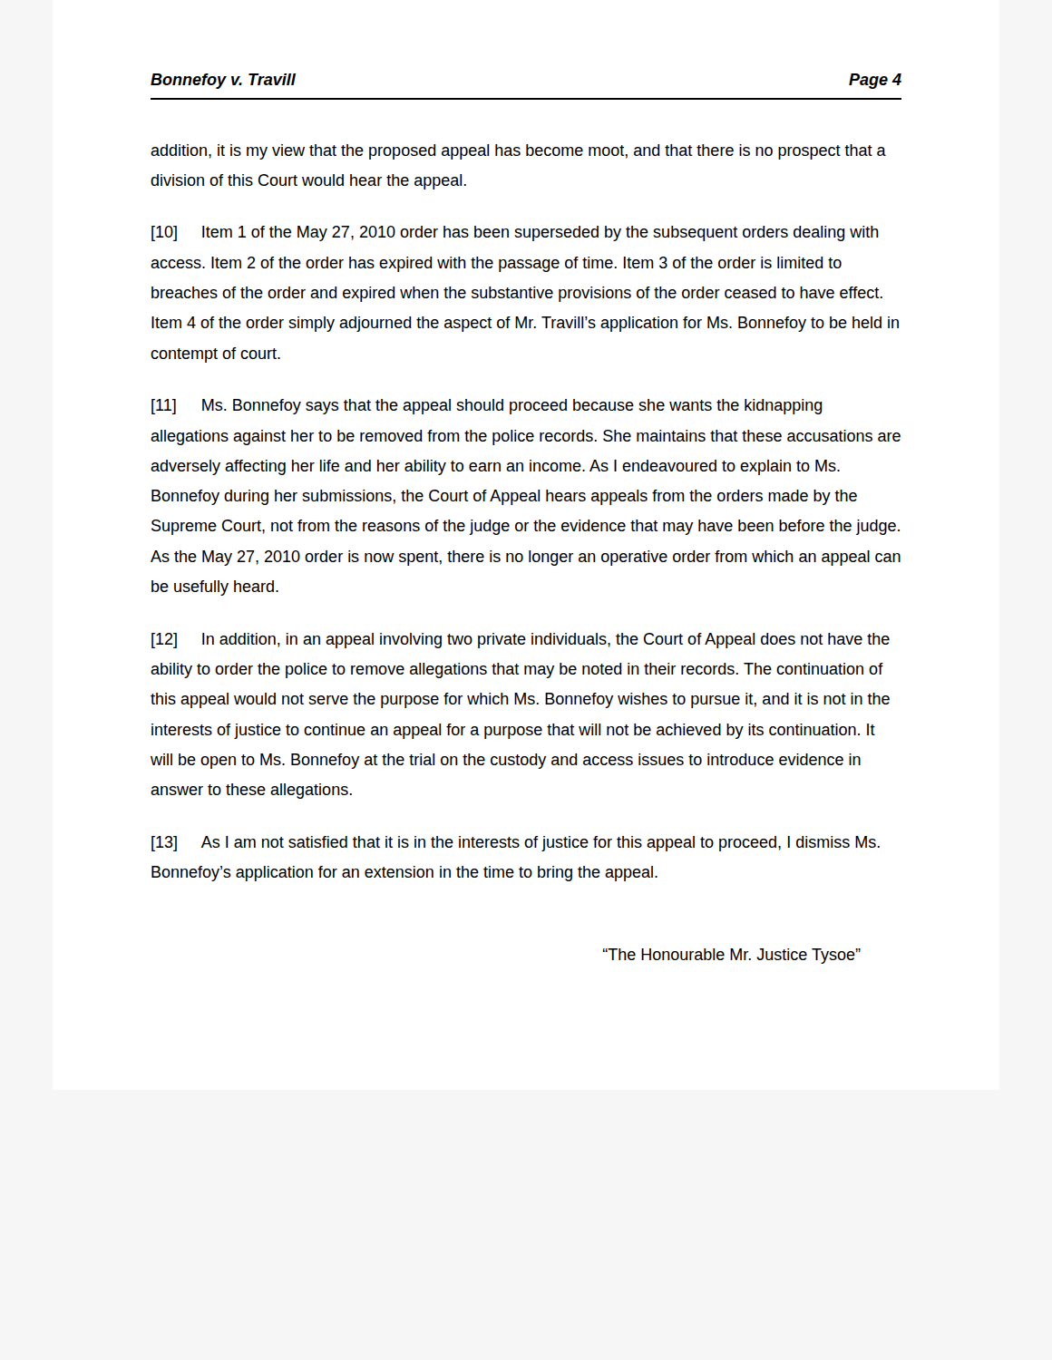Bonnefoy v. Travill Page 4
addition, it is my view that the proposed appeal has become moot, and that there is no prospect that a division of this Court would hear the appeal.
[10] Item 1 of the May 27, 2010 order has been superseded by the subsequent orders dealing with access. Item 2 of the order has expired with the passage of time. Item 3 of the order is limited to breaches of the order and expired when the substantive provisions of the order ceased to have effect. Item 4 of the order simply adjourned the aspect of Mr. Travill’s application for Ms. Bonnefoy to be held in contempt of court.
[11] Ms. Bonnefoy says that the appeal should proceed because she wants the kidnapping allegations against her to be removed from the police records. She maintains that these accusations are adversely affecting her life and her ability to earn an income. As I endeavoured to explain to Ms. Bonnefoy during her submissions, the Court of Appeal hears appeals from the orders made by the Supreme Court, not from the reasons of the judge or the evidence that may have been before the judge. As the May 27, 2010 order is now spent, there is no longer an operative order from which an appeal can be usefully heard.
[12] In addition, in an appeal involving two private individuals, the Court of Appeal does not have the ability to order the police to remove allegations that may be noted in their records. The continuation of this appeal would not serve the purpose for which Ms. Bonnefoy wishes to pursue it, and it is not in the interests of justice to continue an appeal for a purpose that will not be achieved by its continuation. It will be open to Ms. Bonnefoy at the trial on the custody and access issues to introduce evidence in answer to these allegations.
[13] As I am not satisfied that it is in the interests of justice for this appeal to proceed, I dismiss Ms. Bonnefoy’s application for an extension in the time to bring the appeal.
“The Honourable Mr. Justice Tysoe”